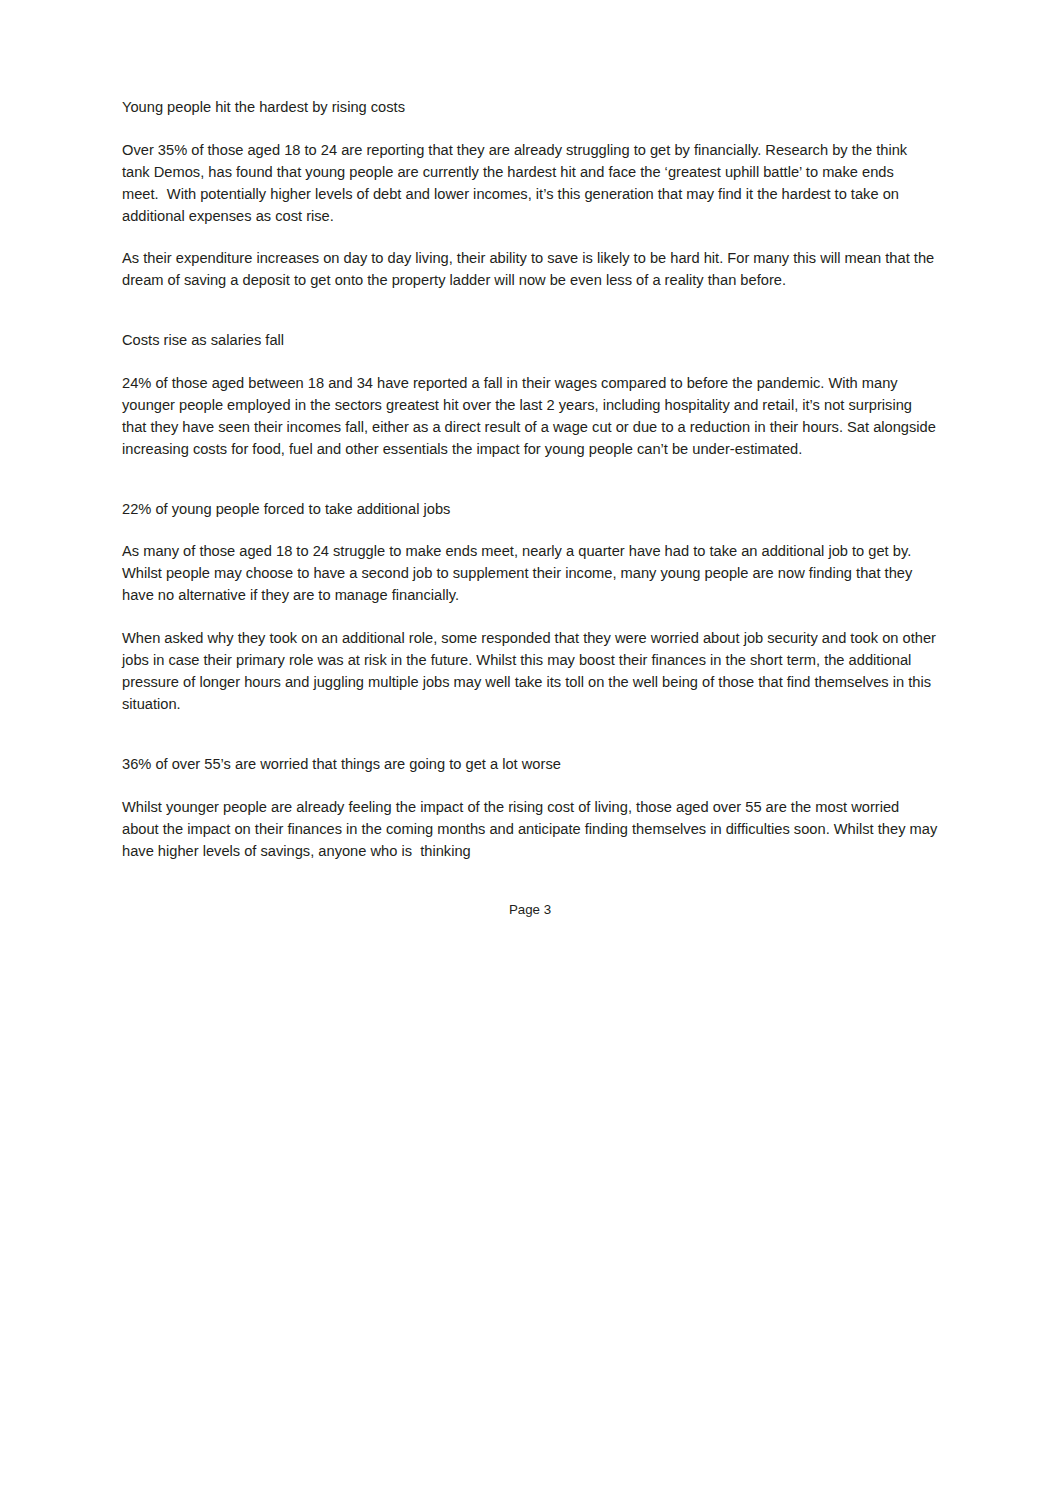Young people hit the hardest by rising costs
Over 35% of those aged 18 to 24 are reporting that they are already struggling to get by financially. Research by the think tank Demos, has found that young people are currently the hardest hit and face the ‘greatest uphill battle’ to make ends meet. With potentially higher levels of debt and lower incomes, it’s this generation that may find it the hardest to take on additional expenses as cost rise.
As their expenditure increases on day to day living, their ability to save is likely to be hard hit. For many this will mean that the dream of saving a deposit to get onto the property ladder will now be even less of a reality than before.
Costs rise as salaries fall
24% of those aged between 18 and 34 have reported a fall in their wages compared to before the pandemic. With many younger people employed in the sectors greatest hit over the last 2 years, including hospitality and retail, it’s not surprising that they have seen their incomes fall, either as a direct result of a wage cut or due to a reduction in their hours. Sat alongside increasing costs for food, fuel and other essentials the impact for young people can’t be under-estimated.
22% of young people forced to take additional jobs
As many of those aged 18 to 24 struggle to make ends meet, nearly a quarter have had to take an additional job to get by. Whilst people may choose to have a second job to supplement their income, many young people are now finding that they have no alternative if they are to manage financially.
When asked why they took on an additional role, some responded that they were worried about job security and took on other jobs in case their primary role was at risk in the future. Whilst this may boost their finances in the short term, the additional pressure of longer hours and juggling multiple jobs may well take its toll on the well being of those that find themselves in this situation.
36% of over 55’s are worried that things are going to get a lot worse
Whilst younger people are already feeling the impact of the rising cost of living, those aged over 55 are the most worried about the impact on their finances in the coming months and anticipate finding themselves in difficulties soon. Whilst they may have higher levels of savings, anyone who is thinking
Page 3